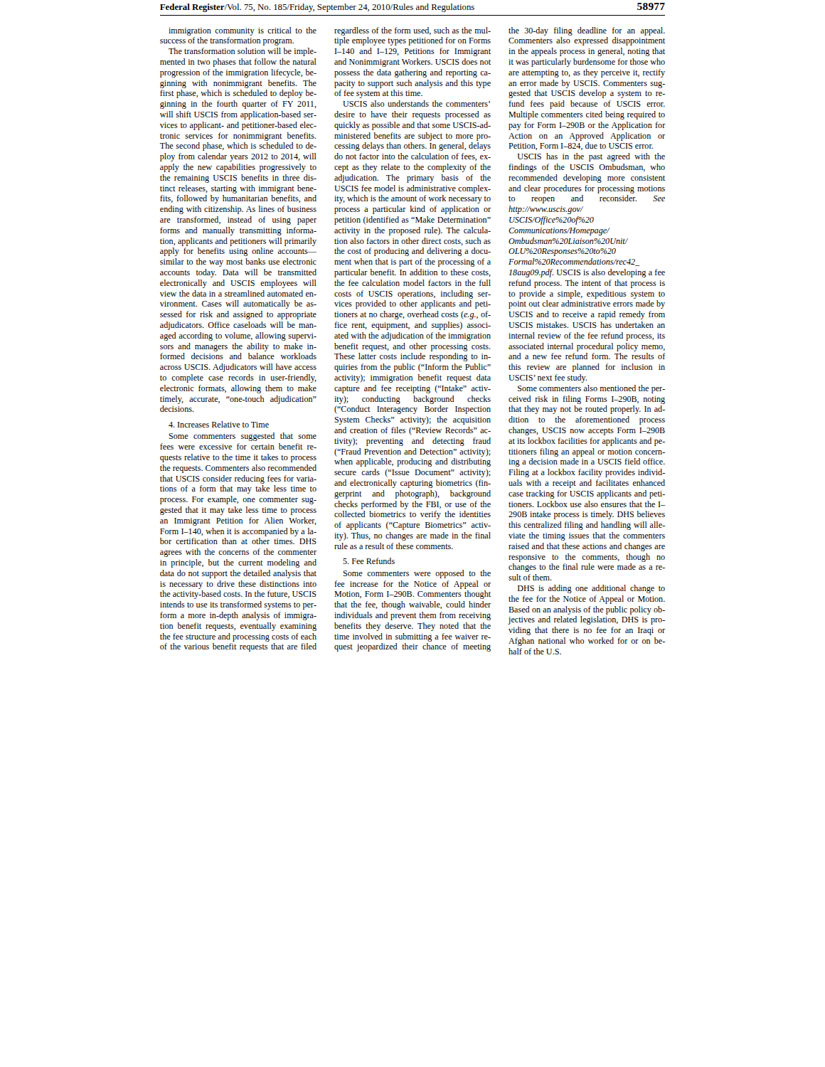Federal Register/Vol. 75, No. 185/Friday, September 24, 2010/Rules and Regulations
58977
immigration community is critical to the success of the transformation program.
The transformation solution will be implemented in two phases that follow the natural progression of the immigration lifecycle, beginning with nonimmigrant benefits. The first phase, which is scheduled to deploy beginning in the fourth quarter of FY 2011, will shift USCIS from application-based services to applicant- and petitioner-based electronic services for nonimmigrant benefits. The second phase, which is scheduled to deploy from calendar years 2012 to 2014, will apply the new capabilities progressively to the remaining USCIS benefits in three distinct releases, starting with immigrant benefits, followed by humanitarian benefits, and ending with citizenship. As lines of business are transformed, instead of using paper forms and manually transmitting information, applicants and petitioners will primarily apply for benefits using online accounts—similar to the way most banks use electronic accounts today. Data will be transmitted electronically and USCIS employees will view the data in a streamlined automated environment. Cases will automatically be assessed for risk and assigned to appropriate adjudicators. Office caseloads will be managed according to volume, allowing supervisors and managers the ability to make informed decisions and balance workloads across USCIS. Adjudicators will have access to complete case records in user-friendly, electronic formats, allowing them to make timely, accurate, “one-touch adjudication” decisions.
4. Increases Relative to Time
Some commenters suggested that some fees were excessive for certain benefit requests relative to the time it takes to process the requests. Commenters also recommended that USCIS consider reducing fees for variations of a form that may take less time to process. For example, one commenter suggested that it may take less time to process an Immigrant Petition for Alien Worker, Form I–140, when it is accompanied by a labor certification than at other times. DHS agrees with the concerns of the commenter in principle, but the current modeling and data do not support the detailed analysis that is necessary to drive these distinctions into the activity-based costs. In the future, USCIS intends to use its transformed systems to perform a more in-depth analysis of immigration benefit requests, eventually examining the fee structure and processing costs of each of the various benefit requests that are filed regardless of the form used, such as the multiple employee types petitioned for on Forms I–140 and I–129, Petitions for Immigrant and Nonimmigrant Workers. USCIS does not possess the data gathering and reporting capacity to support such analysis and this type of fee system at this time.
USCIS also understands the commenters’ desire to have their requests processed as quickly as possible and that some USCIS-administered benefits are subject to more processing delays than others. In general, delays do not factor into the calculation of fees, except as they relate to the complexity of the adjudication. The primary basis of the USCIS fee model is administrative complexity, which is the amount of work necessary to process a particular kind of application or petition (identified as “Make Determination” activity in the proposed rule). The calculation also factors in other direct costs, such as the cost of producing and delivering a document when that is part of the processing of a particular benefit. In addition to these costs, the fee calculation model factors in the full costs of USCIS operations, including services provided to other applicants and petitioners at no charge, overhead costs (e.g., office rent, equipment, and supplies) associated with the adjudication of the immigration benefit request, and other processing costs. These latter costs include responding to inquiries from the public (“Inform the Public” activity); immigration benefit request data capture and fee receipting (“Intake” activity); conducting background checks (“Conduct Interagency Border Inspection System Checks” activity); the acquisition and creation of files (“Review Records” activity); preventing and detecting fraud (“Fraud Prevention and Detection” activity); when applicable, producing and distributing secure cards (“Issue Document” activity); and electronically capturing biometrics (fingerprint and photograph), background checks performed by the FBI, or use of the collected biometrics to verify the identities of applicants (“Capture Biometrics” activity). Thus, no changes are made in the final rule as a result of these comments.
5. Fee Refunds
Some commenters were opposed to the fee increase for the Notice of Appeal or Motion, Form I–290B. Commenters thought that the fee, though waivable, could hinder individuals and prevent them from receiving benefits they deserve. They noted that the time involved in submitting a fee waiver request jeopardized their chance of meeting the 30-day filing deadline for an appeal. Commenters also expressed disappointment in the appeals process in general, noting that it was particularly burdensome for those who are attempting to, as they perceive it, rectify an error made by USCIS. Commenters suggested that USCIS develop a system to refund fees paid because of USCIS error. Multiple commenters cited being required to pay for Form I–290B or the Application for Action on an Approved Application or Petition, Form I–824, due to USCIS error.
USCIS has in the past agreed with the findings of the USCIS Ombudsman, who recommended developing more consistent and clear procedures for processing motions to reopen and reconsider. See http://www.uscis.gov/ USCIS/Office%20of%20 Communications/Homepage/ Ombudsman%20Liaison%20Unit/ OLU%20Responses%20to%20 Formal%20Recommendations/rec42_ 18aug09.pdf. USCIS is also developing a fee refund process. The intent of that process is to provide a simple, expeditious system to point out clear administrative errors made by USCIS and to receive a rapid remedy from USCIS mistakes. USCIS has undertaken an internal review of the fee refund process, its associated internal procedural policy memo, and a new fee refund form. The results of this review are planned for inclusion in USCIS’ next fee study.
Some commenters also mentioned the perceived risk in filing Forms I–290B, noting that they may not be routed properly. In addition to the aforementioned process changes, USCIS now accepts Form I–290B at its lockbox facilities for applicants and petitioners filing an appeal or motion concerning a decision made in a USCIS field office. Filing at a lockbox facility provides individuals with a receipt and facilitates enhanced case tracking for USCIS applicants and petitioners. Lockbox use also ensures that the I–290B intake process is timely. DHS believes this centralized filing and handling will alleviate the timing issues that the commenters raised and that these actions and changes are responsive to the comments, though no changes to the final rule were made as a result of them.
DHS is adding one additional change to the fee for the Notice of Appeal or Motion. Based on an analysis of the public policy objectives and related legislation, DHS is providing that there is no fee for an Iraqi or Afghan national who worked for or on behalf of the U.S.